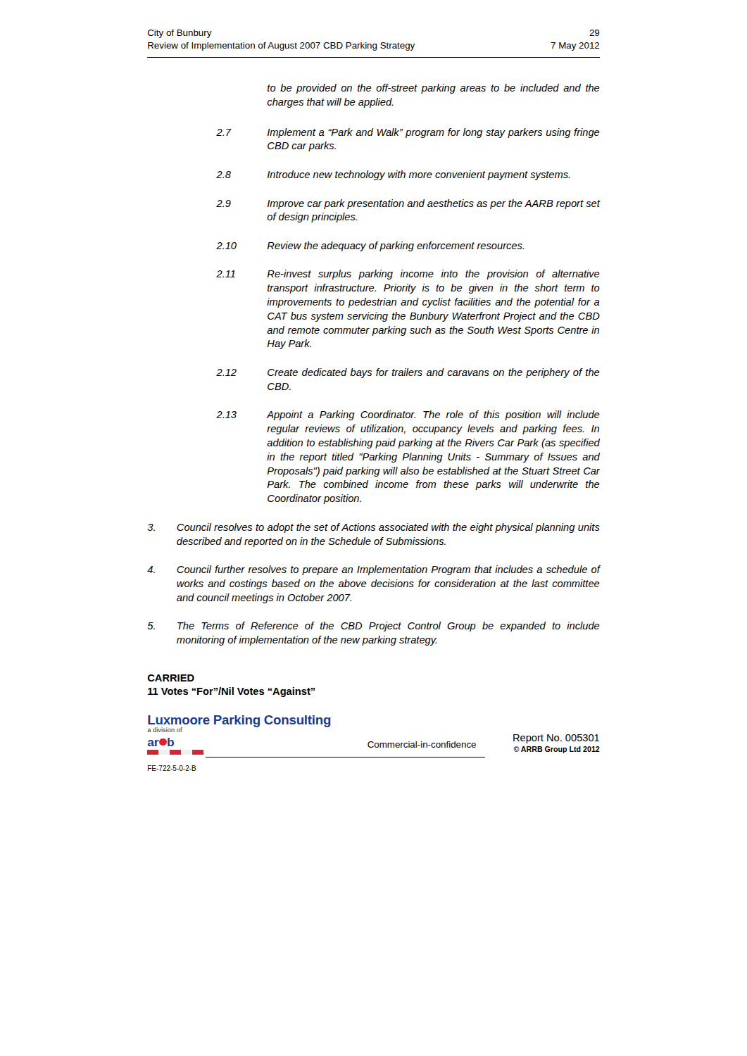City of Bunbury
29
Review of Implementation of August 2007 CBD Parking Strategy
7 May 2012
to be provided on the off-street parking areas to be included and the charges that will be applied.
2.7
Implement a “Park and Walk” program for long stay parkers using fringe CBD car parks.
2.8
Introduce new technology with more convenient payment systems.
2.9
Improve car park presentation and aesthetics as per the AARB report set of design principles.
2.10
Review the adequacy of parking enforcement resources.
2.11
Re-invest surplus parking income into the provision of alternative transport infrastructure. Priority is to be given in the short term to improvements to pedestrian and cyclist facilities and the potential for a CAT bus system servicing the Bunbury Waterfront Project and the CBD and remote commuter parking such as the South West Sports Centre in Hay Park.
2.12
Create dedicated bays for trailers and caravans on the periphery of the CBD.
2.13
Appoint a Parking Coordinator. The role of this position will include regular reviews of utilization, occupancy levels and parking fees. In addition to establishing paid parking at the Rivers Car Park (as specified in the report titled "Parking Planning Units - Summary of Issues and Proposals") paid parking will also be established at the Stuart Street Car Park. The combined income from these parks will underwrite the Coordinator position.
3.
Council resolves to adopt the set of Actions associated with the eight physical planning units described and reported on in the Schedule of Submissions.
4.
Council further resolves to prepare an Implementation Program that includes a schedule of works and costings based on the above decisions for consideration at the last committee and council meetings in October 2007.
5.
The Terms of Reference of the CBD Project Control Group be expanded to include monitoring of implementation of the new parking strategy.
CARRIED
11 Votes “For”/Nil Votes “Against”
Luxmoore Parking Consulting
a division of
ar b
Commercial-in-confidence
Report No. 005301
© ARRB Group Ltd 2012
FE-722-5-0-2-B